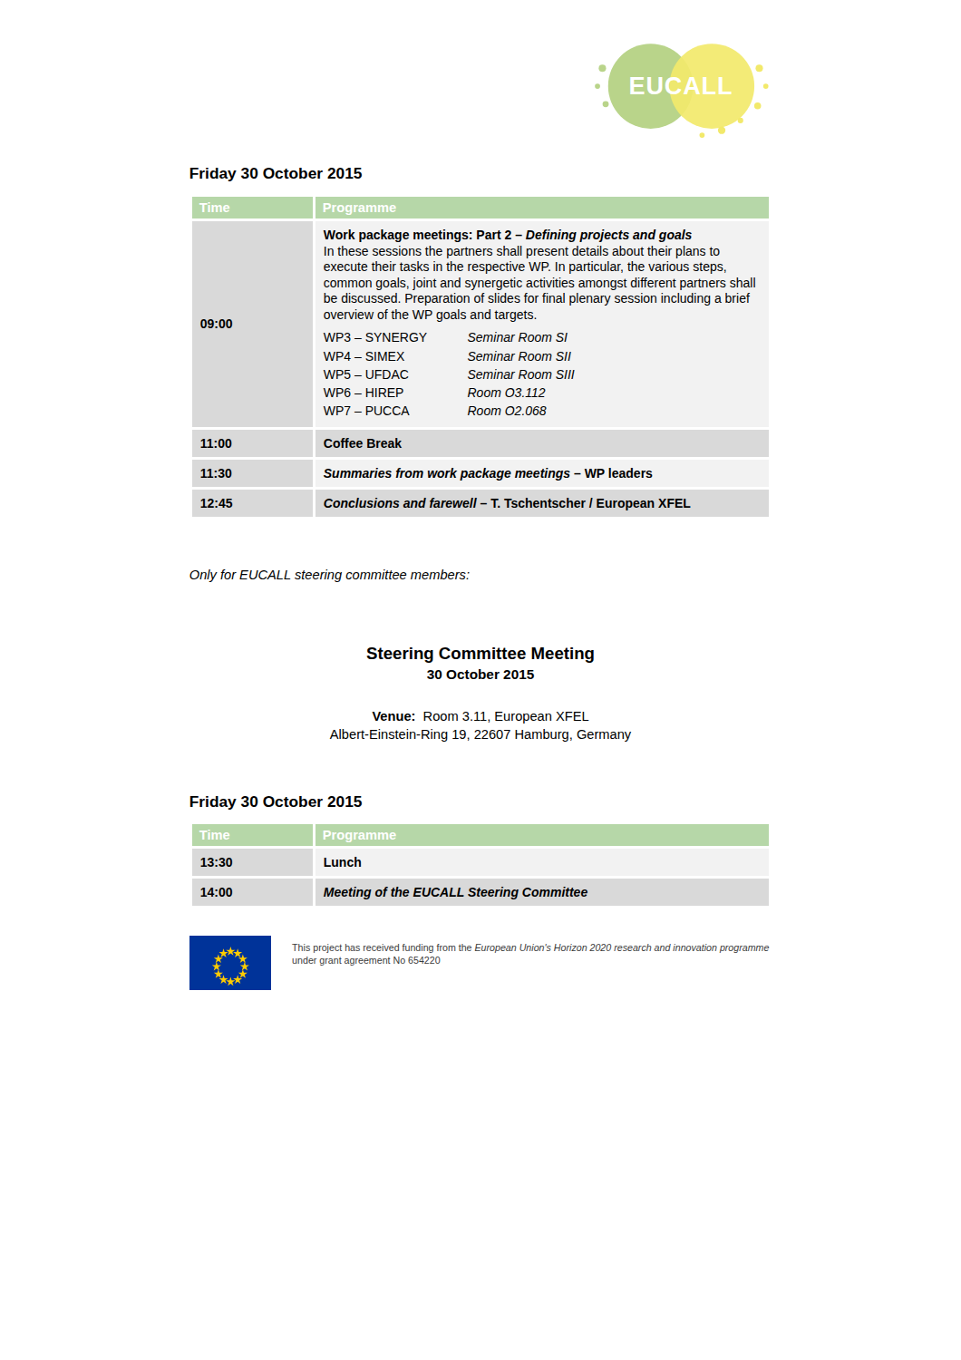EUCALL
Friday 30 October 2015
| Time | Programme |
| --- | --- |
| 09:00 | Work package meetings: Part 2 – Defining projects and goals In these sessions the partners shall present details about their plans to execute their tasks in the respective WP. In particular, the various steps, common goals, joint and synergetic activities amongst different partners shall be discussed. Preparation of slides for final plenary session including a brief overview of the WP goals and targets. WP3 – SYNERGY Seminar Room SI WP4 – SIMEX Seminar Room SII WP5 – UFDAC Seminar Room SIII WP6 – HIREP Room O3.112 WP7 – PUCCA Room O2.068 |
| 11:00 | Coffee Break |
| 11:30 | Summaries from work package meetings – WP leaders |
| 12:45 | Conclusions and farewell – T. Tschentscher / European XFEL |
Only for EUCALL steering committee members:
Steering Committee Meeting
30 October 2015
Venue: Room 3.11, European XFEL
Albert-Einstein-Ring 19, 22607 Hamburg, Germany
Friday 30 October 2015
| Time | Programme |
| --- | --- |
| 13:30 | Lunch |
| 14:00 | Meeting of the EUCALL Steering Committee |
This project has received funding from the European Union's Horizon 2020 research and innovation programme
under grant agreement No 654220